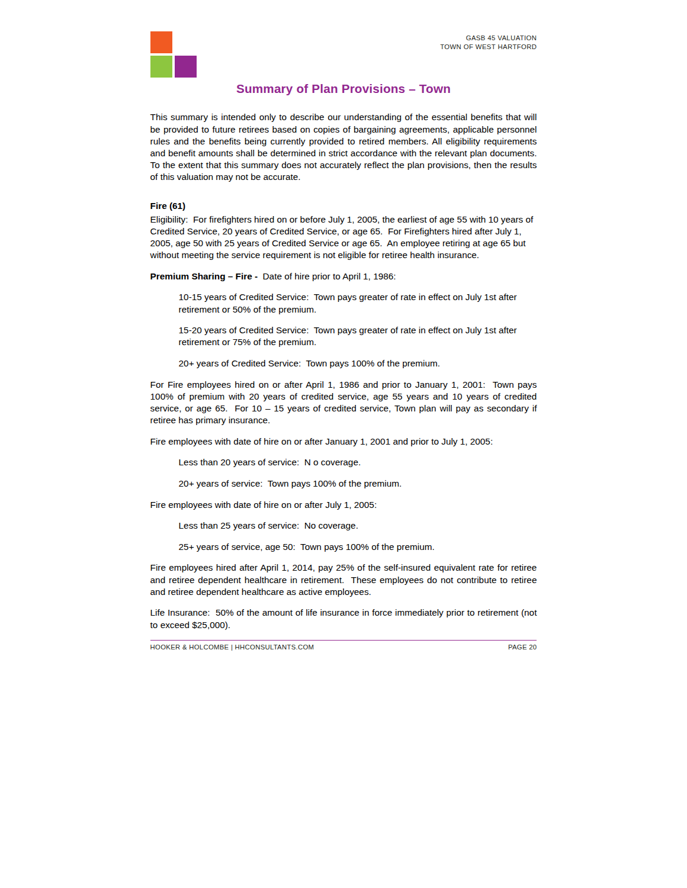GASB 45 VALUATION
TOWN OF WEST HARTFORD
Summary of Plan Provisions – Town
This summary is intended only to describe our understanding of the essential benefits that will be provided to future retirees based on copies of bargaining agreements, applicable personnel rules and the benefits being currently provided to retired members. All eligibility requirements and benefit amounts shall be determined in strict accordance with the relevant plan documents. To the extent that this summary does not accurately reflect the plan provisions, then the results of this valuation may not be accurate.
Fire (61)
Eligibility: For firefighters hired on or before July 1, 2005, the earliest of age 55 with 10 years of Credited Service, 20 years of Credited Service, or age 65. For Firefighters hired after July 1, 2005, age 50 with 25 years of Credited Service or age 65. An employee retiring at age 65 but without meeting the service requirement is not eligible for retiree health insurance.
Premium Sharing – Fire - Date of hire prior to April 1, 1986:
10-15 years of Credited Service: Town pays greater of rate in effect on July 1st after retirement or 50% of the premium.
15-20 years of Credited Service: Town pays greater of rate in effect on July 1st after retirement or 75% of the premium.
20+ years of Credited Service: Town pays 100% of the premium.
For Fire employees hired on or after April 1, 1986 and prior to January 1, 2001: Town pays 100% of premium with 20 years of credited service, age 55 years and 10 years of credited service, or age 65. For 10 – 15 years of credited service, Town plan will pay as secondary if retiree has primary insurance.
Fire employees with date of hire on or after January 1, 2001 and prior to July 1, 2005:
Less than 20 years of service: N o coverage.
20+ years of service: Town pays 100% of the premium.
Fire employees with date of hire on or after July 1, 2005:
Less than 25 years of service: No coverage.
25+ years of service, age 50: Town pays 100% of the premium.
Fire employees hired after April 1, 2014, pay 25% of the self-insured equivalent rate for retiree and retiree dependent healthcare in retirement. These employees do not contribute to retiree and retiree dependent healthcare as active employees.
Life Insurance: 50% of the amount of life insurance in force immediately prior to retirement (not to exceed $25,000).
HOOKER & HOLCOMBE | HHCONSULTANTS.COM
PAGE 20